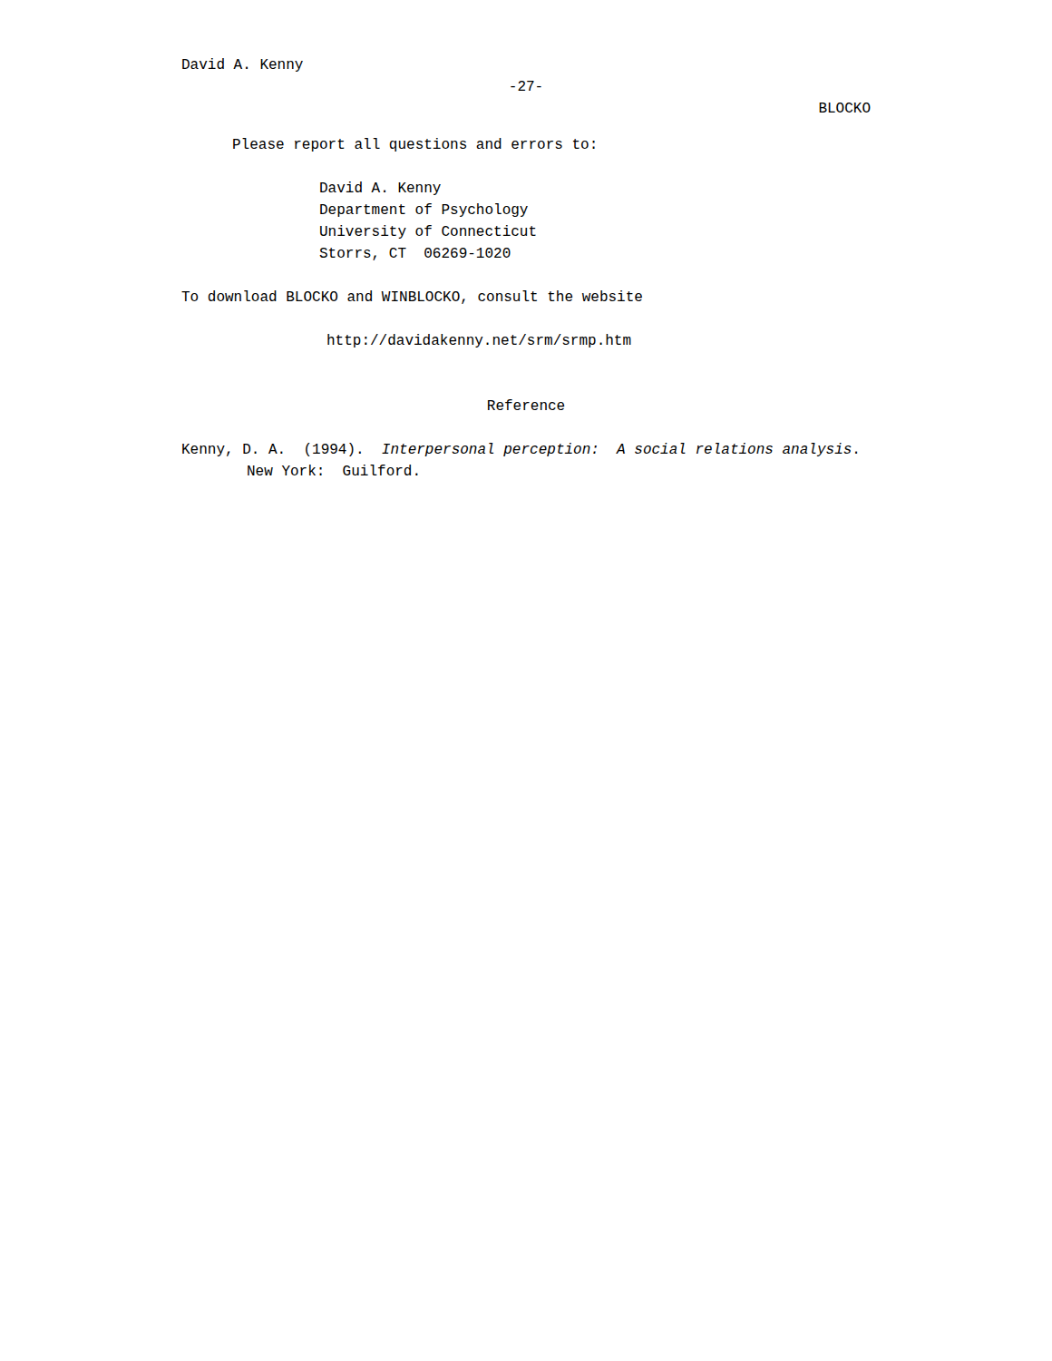David A. Kenny
-27-
BLOCKO
Please report all questions and errors to:
David A. Kenny
Department of Psychology
University of Connecticut
Storrs, CT 06269-1020
To download BLOCKO and WINBLOCKO, consult the website
http://davidakenny.net/srm/srmp.htm
Reference
Kenny, D. A. (1994). Interpersonal perception: A social relations analysis. New York: Guilford.